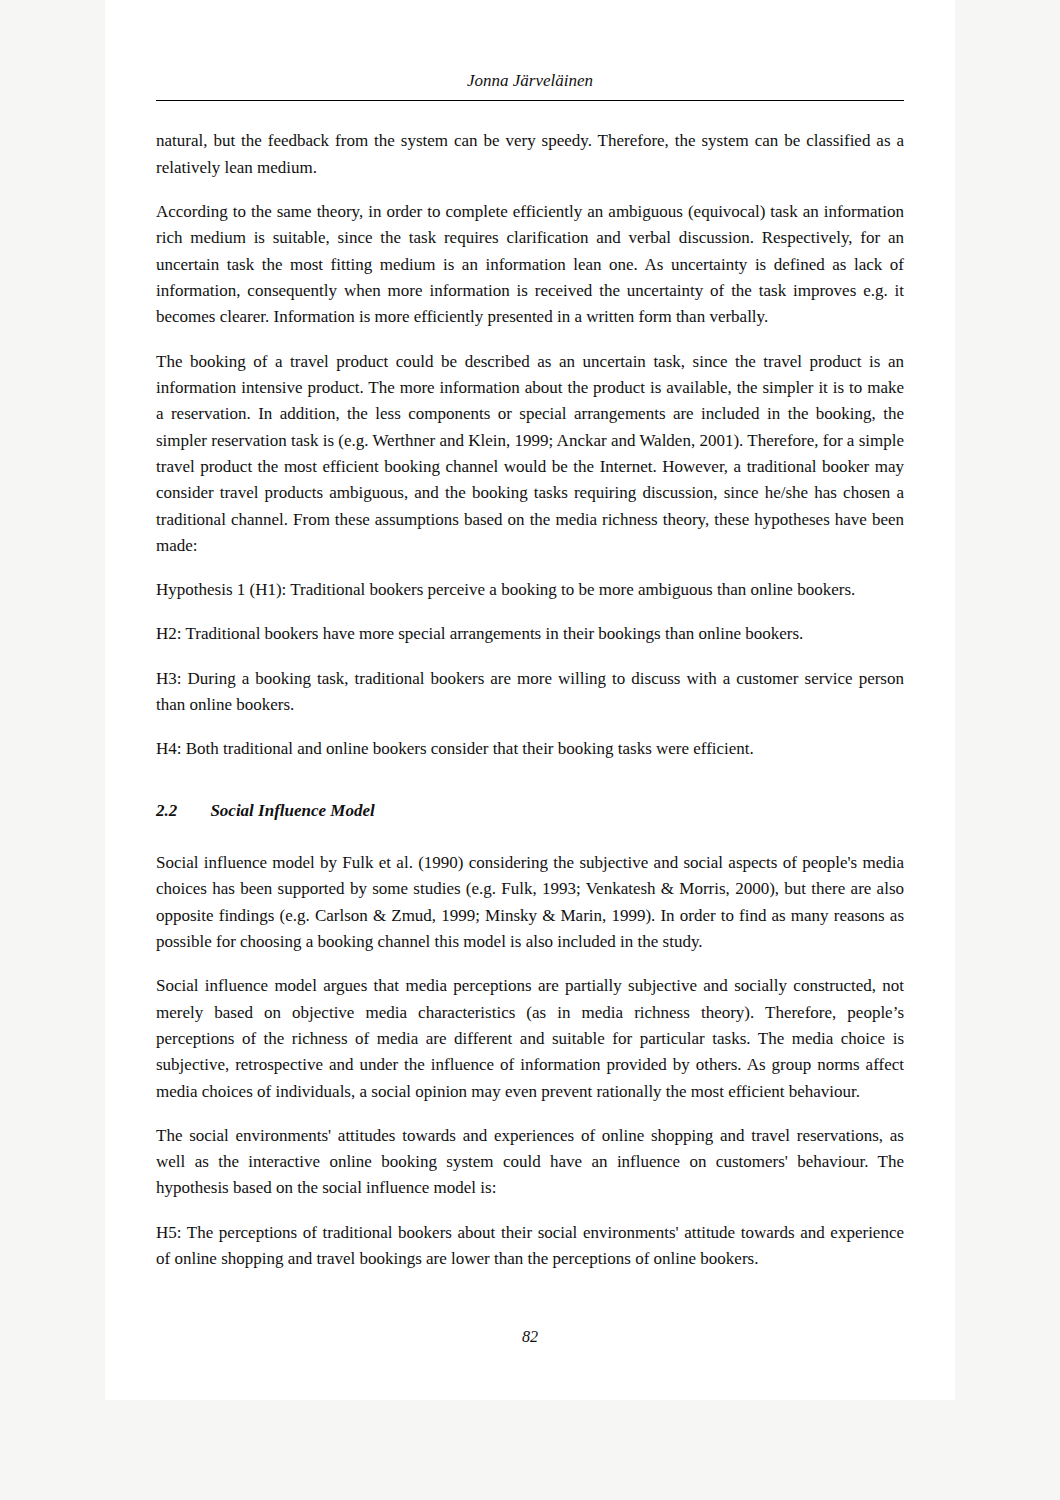Jonna Järveläinen
natural, but the feedback from the system can be very speedy. Therefore, the system can be classified as a relatively lean medium.
According to the same theory, in order to complete efficiently an ambiguous (equivocal) task an information rich medium is suitable, since the task requires clarification and verbal discussion. Respectively, for an uncertain task the most fitting medium is an information lean one. As uncertainty is defined as lack of information, consequently when more information is received the uncertainty of the task improves e.g. it becomes clearer. Information is more efficiently presented in a written form than verbally.
The booking of a travel product could be described as an uncertain task, since the travel product is an information intensive product. The more information about the product is available, the simpler it is to make a reservation. In addition, the less components or special arrangements are included in the booking, the simpler reservation task is (e.g. Werthner and Klein, 1999; Anckar and Walden, 2001). Therefore, for a simple travel product the most efficient booking channel would be the Internet. However, a traditional booker may consider travel products ambiguous, and the booking tasks requiring discussion, since he/she has chosen a traditional channel. From these assumptions based on the media richness theory, these hypotheses have been made:
Hypothesis 1 (H1): Traditional bookers perceive a booking to be more ambiguous than online bookers.
H2: Traditional bookers have more special arrangements in their bookings than online bookers.
H3: During a booking task, traditional bookers are more willing to discuss with a customer service person than online bookers.
H4: Both traditional and online bookers consider that their booking tasks were efficient.
2.2 Social Influence Model
Social influence model by Fulk et al. (1990) considering the subjective and social aspects of people's media choices has been supported by some studies (e.g. Fulk, 1993; Venkatesh & Morris, 2000), but there are also opposite findings (e.g. Carlson & Zmud, 1999; Minsky & Marin, 1999). In order to find as many reasons as possible for choosing a booking channel this model is also included in the study.
Social influence model argues that media perceptions are partially subjective and socially constructed, not merely based on objective media characteristics (as in media richness theory). Therefore, people’s perceptions of the richness of media are different and suitable for particular tasks. The media choice is subjective, retrospective and under the influence of information provided by others. As group norms affect media choices of individuals, a social opinion may even prevent rationally the most efficient behaviour.
The social environments' attitudes towards and experiences of online shopping and travel reservations, as well as the interactive online booking system could have an influence on customers' behaviour. The hypothesis based on the social influence model is:
H5: The perceptions of traditional bookers about their social environments' attitude towards and experience of online shopping and travel bookings are lower than the perceptions of online bookers.
82